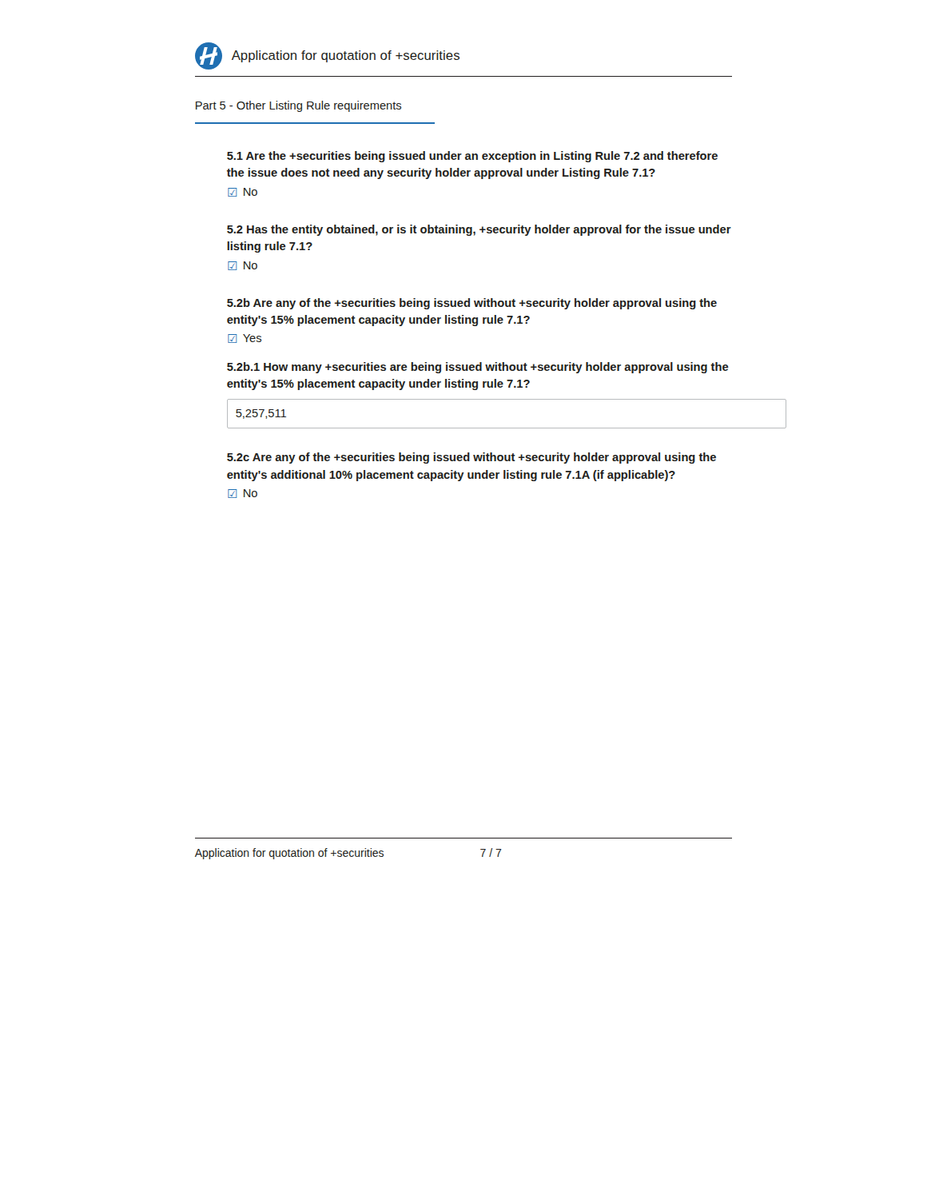Application for quotation of +securities
Part 5 - Other Listing Rule requirements
5.1 Are the +securities being issued under an exception in Listing Rule 7.2 and therefore the issue does not need any security holder approval under Listing Rule 7.1?
☑No
5.2 Has the entity obtained, or is it obtaining, +security holder approval for the issue under listing rule 7.1?
☑No
5.2b Are any of the +securities being issued without +security holder approval using the entity's 15% placement capacity under listing rule 7.1?
☑Yes
5.2b.1 How many +securities are being issued without +security holder approval using the entity's 15% placement capacity under listing rule 7.1?
5,257,511
5.2c Are any of the +securities being issued without +security holder approval using the entity's additional 10% placement capacity under listing rule 7.1A (if applicable)?
☑No
Application for quotation of +securities
7 / 7